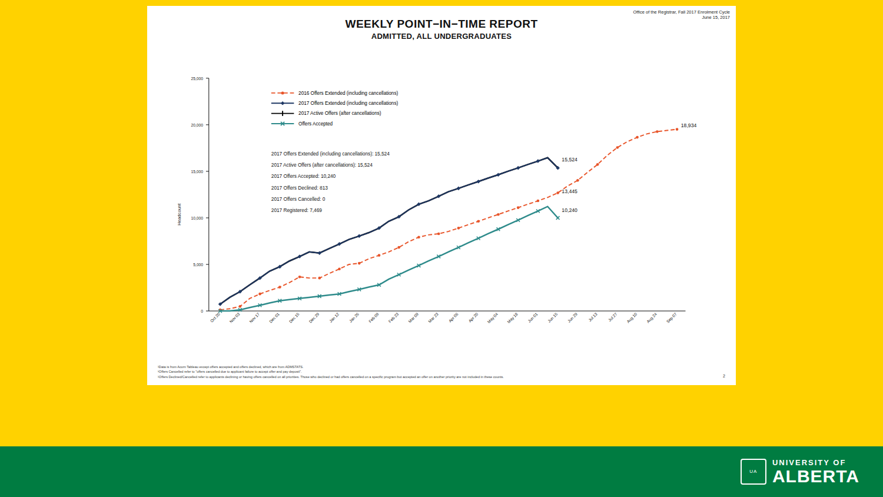Office of the Registrar, Fall 2017 Enrolment Cycle
June 15, 2017
WEEKLY POINT−IN−TIME REPORT
ADMITTED, ALL UNDERGRADUATES
0 5,000 10,000 15,000 20,000 25,000 Headcount Oct 20 Nov 03 Nov 17 Dec 01 Dec 15 Dec 29 Jan 12 Jan 26 Feb 09 Feb 23 Mar 09 Mar 23 Apr 06 Apr 20 May 04 May 18 Jun 01 Jun 15 Jun 29 Jul 13 Jul 27 Aug 10 Aug 24 Sep 07 2016 Offers Extended (including cancellations) 2017 Offers Extended (including cancellations) 2017 Active Offers (after cancellations) Offers Accepted 2017 Offers Extended (including cancellations): 15,524 2017 Active Offers (after cancellations): 15,524 2017 Offers Accepted: 10,240 2017 Offers Declined: 813 2017 Offers Cancelled: 0 2017 Registered: 7,469 18,934 15,524 13,445 10,240
¹Data is from Acorn Tableau except offers accepted and offers declined, which are from ADMSTATS.
¹Offers Cancelled refer to "offers cancelled due to applicant failure to accept offer and pay deposit".
¹Offers Declined/Cancelled refer to applicants declining or having offers cancelled on all priorities. Those who declined or had offers cancelled on a specific program but accepted an offer on another priority are not included in these counts.
2
UA
UNIVERSITY OF ALBERTA